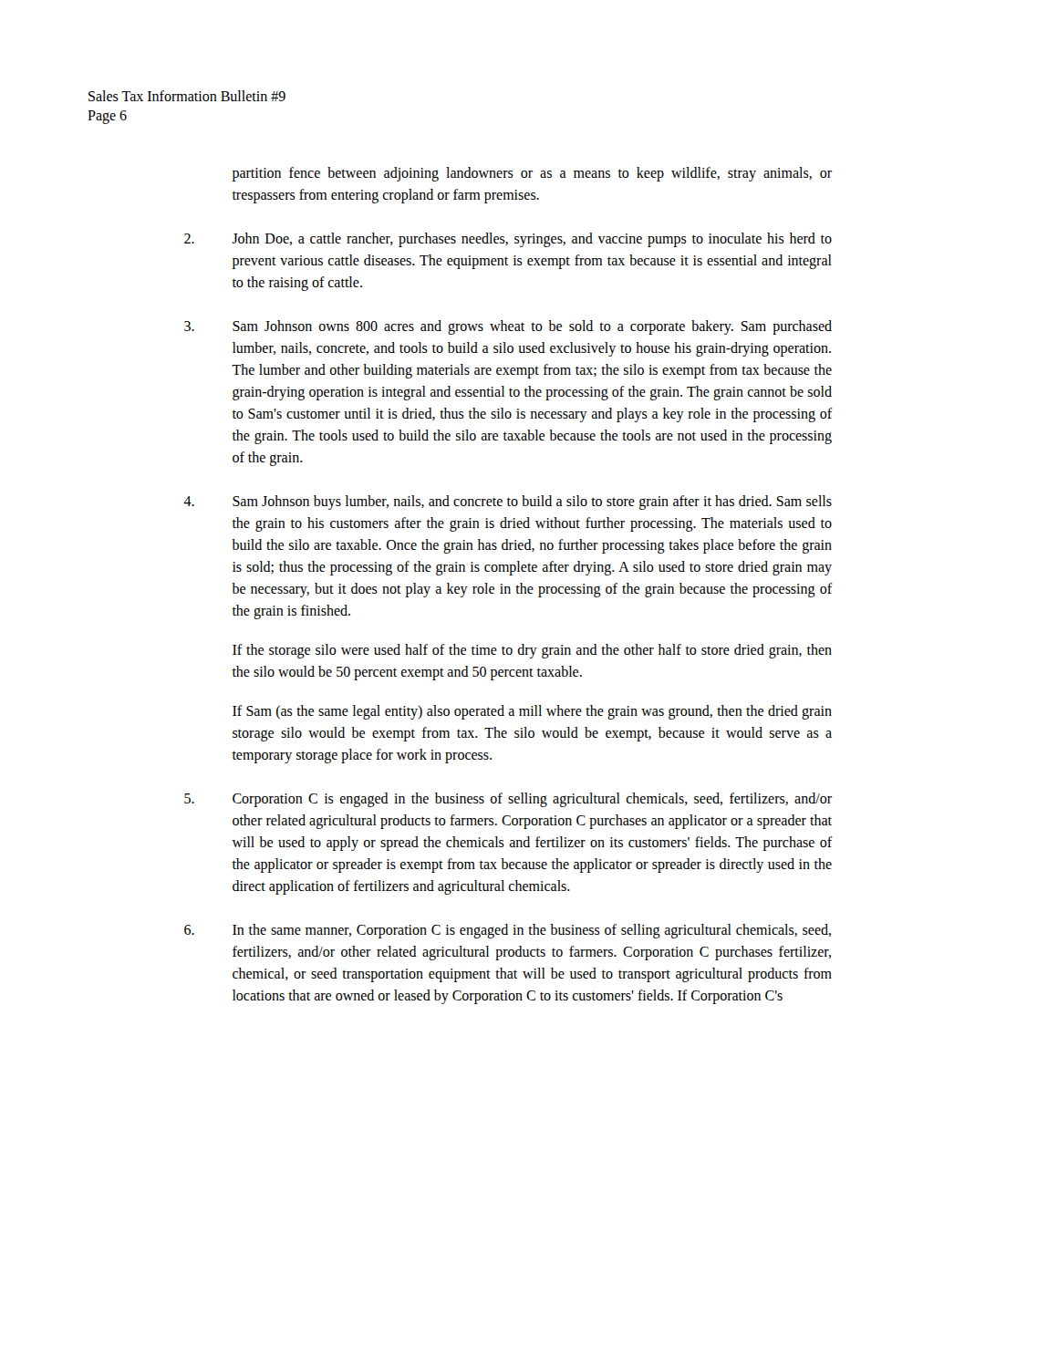Sales Tax Information Bulletin #9
Page 6
partition fence between adjoining landowners or as a means to keep wildlife, stray animals, or trespassers from entering cropland or farm premises.
2.
John Doe, a cattle rancher, purchases needles, syringes, and vaccine pumps to inoculate his herd to prevent various cattle diseases. The equipment is exempt from tax because it is essential and integral to the raising of cattle.
3.
Sam Johnson owns 800 acres and grows wheat to be sold to a corporate bakery. Sam purchased lumber, nails, concrete, and tools to build a silo used exclusively to house his grain-drying operation. The lumber and other building materials are exempt from tax; the silo is exempt from tax because the grain-drying operation is integral and essential to the processing of the grain. The grain cannot be sold to Sam's customer until it is dried, thus the silo is necessary and plays a key role in the processing of the grain. The tools used to build the silo are taxable because the tools are not used in the processing of the grain.
4.
Sam Johnson buys lumber, nails, and concrete to build a silo to store grain after it has dried. Sam sells the grain to his customers after the grain is dried without further processing. The materials used to build the silo are taxable. Once the grain has dried, no further processing takes place before the grain is sold; thus the processing of the grain is complete after drying. A silo used to store dried grain may be necessary, but it does not play a key role in the processing of the grain because the processing of the grain is finished.
If the storage silo were used half of the time to dry grain and the other half to store dried grain, then the silo would be 50 percent exempt and 50 percent taxable.
If Sam (as the same legal entity) also operated a mill where the grain was ground, then the dried grain storage silo would be exempt from tax. The silo would be exempt, because it would serve as a temporary storage place for work in process.
5.
Corporation C is engaged in the business of selling agricultural chemicals, seed, fertilizers, and/or other related agricultural products to farmers. Corporation C purchases an applicator or a spreader that will be used to apply or spread the chemicals and fertilizer on its customers' fields. The purchase of the applicator or spreader is exempt from tax because the applicator or spreader is directly used in the direct application of fertilizers and agricultural chemicals.
6.
In the same manner, Corporation C is engaged in the business of selling agricultural chemicals, seed, fertilizers, and/or other related agricultural products to farmers. Corporation C purchases fertilizer, chemical, or seed transportation equipment that will be used to transport agricultural products from locations that are owned or leased by Corporation C to its customers' fields. If Corporation C's